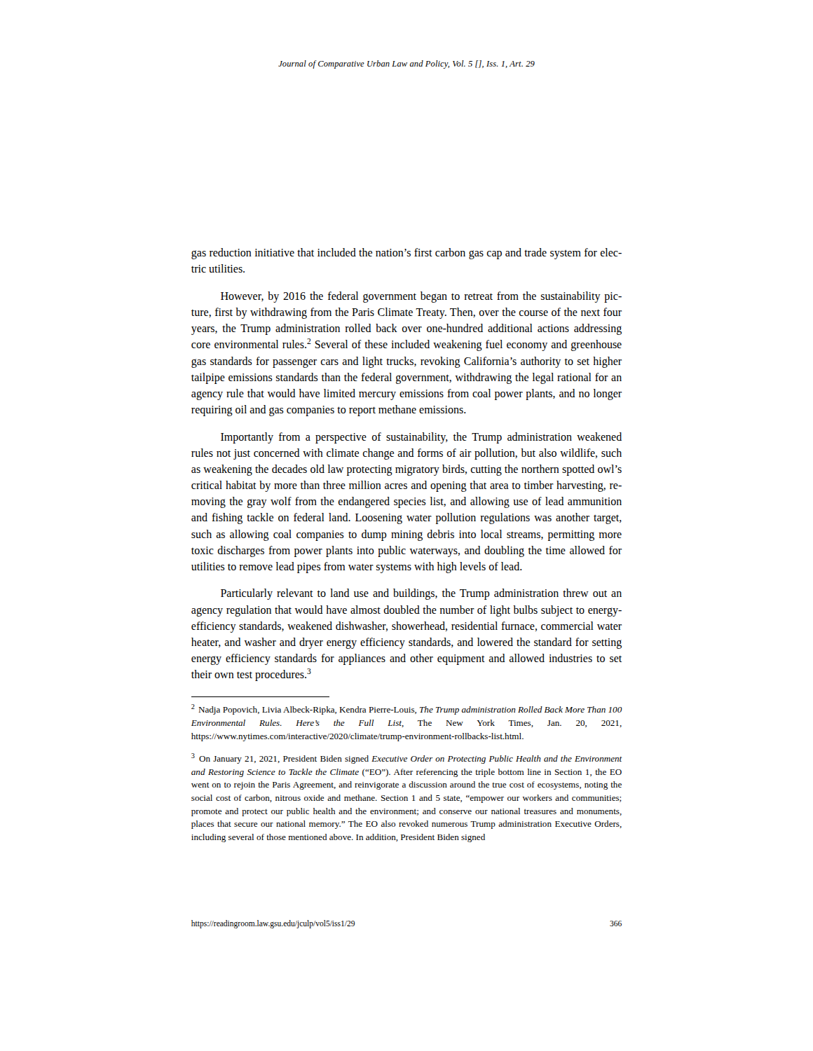Journal of Comparative Urban Law and Policy, Vol. 5 [], Iss. 1, Art. 29
gas reduction initiative that included the nation’s first carbon gas cap and trade system for electric utilities.
However, by 2016 the federal government began to retreat from the sustainability picture, first by withdrawing from the Paris Climate Treaty. Then, over the course of the next four years, the Trump administration rolled back over one-hundred additional actions addressing core environmental rules.2 Several of these included weakening fuel economy and greenhouse gas standards for passenger cars and light trucks, revoking California’s authority to set higher tailpipe emissions standards than the federal government, withdrawing the legal rational for an agency rule that would have limited mercury emissions from coal power plants, and no longer requiring oil and gas companies to report methane emissions.
Importantly from a perspective of sustainability, the Trump administration weakened rules not just concerned with climate change and forms of air pollution, but also wildlife, such as weakening the decades old law protecting migratory birds, cutting the northern spotted owl’s critical habitat by more than three million acres and opening that area to timber harvesting, removing the gray wolf from the endangered species list, and allowing use of lead ammunition and fishing tackle on federal land. Loosening water pollution regulations was another target, such as allowing coal companies to dump mining debris into local streams, permitting more toxic discharges from power plants into public waterways, and doubling the time allowed for utilities to remove lead pipes from water systems with high levels of lead.
Particularly relevant to land use and buildings, the Trump administration threw out an agency regulation that would have almost doubled the number of light bulbs subject to energy-efficiency standards, weakened dishwasher, showerhead, residential furnace, commercial water heater, and washer and dryer energy efficiency standards, and lowered the standard for setting energy efficiency standards for appliances and other equipment and allowed industries to set their own test procedures.3
2 Nadja Popovich, Livia Albeck-Ripka, Kendra Pierre-Louis, The Trump administration Rolled Back More Than 100 Environmental Rules. Here’s the Full List, The New York Times, Jan. 20, 2021, https://www.nytimes.com/interactive/2020/climate/trump-environment-rollbacks-list.html.
3 On January 21, 2021, President Biden signed Executive Order on Protecting Public Health and the Environment and Restoring Science to Tackle the Climate (“EO”). After referencing the triple bottom line in Section 1, the EO went on to rejoin the Paris Agreement, and reinvigorate a discussion around the true cost of ecosystems, noting the social cost of carbon, nitrous oxide and methane. Section 1 and 5 state, “empower our workers and communities; promote and protect our public health and the environment; and conserve our national treasures and monuments, places that secure our national memory.” The EO also revoked numerous Trump administration Executive Orders, including several of those mentioned above. In addition, President Biden signed
https://readingroom.law.gsu.edu/jculp/vol5/iss1/29 366